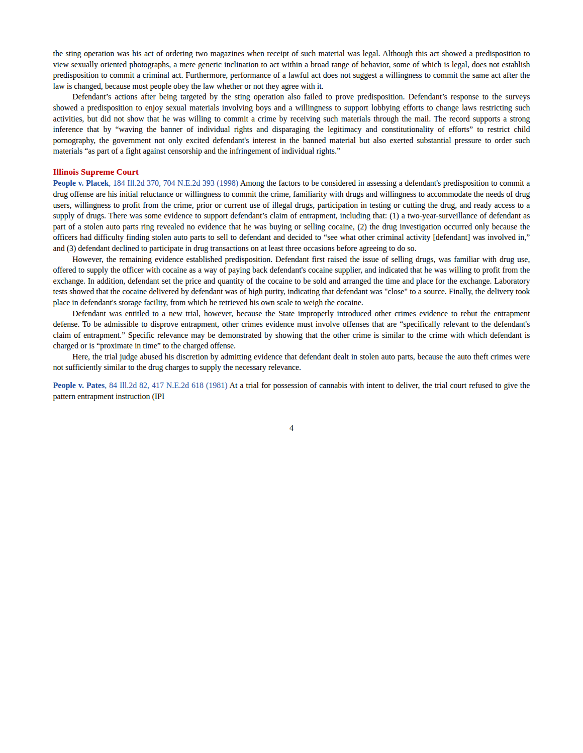the sting operation was his act of ordering two magazines when receipt of such material was legal. Although this act showed a predisposition to view sexually oriented photographs, a mere generic inclination to act within a broad range of behavior, some of which is legal, does not establish predisposition to commit a criminal act. Furthermore, performance of a lawful act does not suggest a willingness to commit the same act after the law is changed, because most people obey the law whether or not they agree with it.
Defendant’s actions after being targeted by the sting operation also failed to prove predisposition. Defendant’s response to the surveys showed a predisposition to enjoy sexual materials involving boys and a willingness to support lobbying efforts to change laws restricting such activities, but did not show that he was willing to commit a crime by receiving such materials through the mail. The record supports a strong inference that by “waving the banner of individual rights and disparaging the legitimacy and constitutionality of efforts” to restrict child pornography, the government not only excited defendant's interest in the banned material but also exerted substantial pressure to order such materials “as part of a fight against censorship and the infringement of individual rights.”
Illinois Supreme Court
People v. Placek, 184 Ill.2d 370, 704 N.E.2d 393 (1998) Among the factors to be considered in assessing a defendant's predisposition to commit a drug offense are his initial reluctance or willingness to commit the crime, familiarity with drugs and willingness to accommodate the needs of drug users, willingness to profit from the crime, prior or current use of illegal drugs, participation in testing or cutting the drug, and ready access to a supply of drugs. There was some evidence to support defendant’s claim of entrapment, including that: (1) a two-year-surveillance of defendant as part of a stolen auto parts ring revealed no evidence that he was buying or selling cocaine, (2) the drug investigation occurred only because the officers had difficulty finding stolen auto parts to sell to defendant and decided to “see what other criminal activity [defendant] was involved in,” and (3) defendant declined to participate in drug transactions on at least three occasions before agreeing to do so.
However, the remaining evidence established predisposition. Defendant first raised the issue of selling drugs, was familiar with drug use, offered to supply the officer with cocaine as a way of paying back defendant's cocaine supplier, and indicated that he was willing to profit from the exchange. In addition, defendant set the price and quantity of the cocaine to be sold and arranged the time and place for the exchange. Laboratory tests showed that the cocaine delivered by defendant was of high purity, indicating that defendant was "close" to a source. Finally, the delivery took place in defendant's storage facility, from which he retrieved his own scale to weigh the cocaine.
Defendant was entitled to a new trial, however, because the State improperly introduced other crimes evidence to rebut the entrapment defense. To be admissible to disprove entrapment, other crimes evidence must involve offenses that are “specifically relevant to the defendant's claim of entrapment.” Specific relevance may be demonstrated by showing that the other crime is similar to the crime with which defendant is charged or is “proximate in time” to the charged offense.
Here, the trial judge abused his discretion by admitting evidence that defendant dealt in stolen auto parts, because the auto theft crimes were not sufficiently similar to the drug charges to supply the necessary relevance.
People v. Pates, 84 Ill.2d 82, 417 N.E.2d 618 (1981) At a trial for possession of cannabis with intent to deliver, the trial court refused to give the pattern entrapment instruction (IPI
4